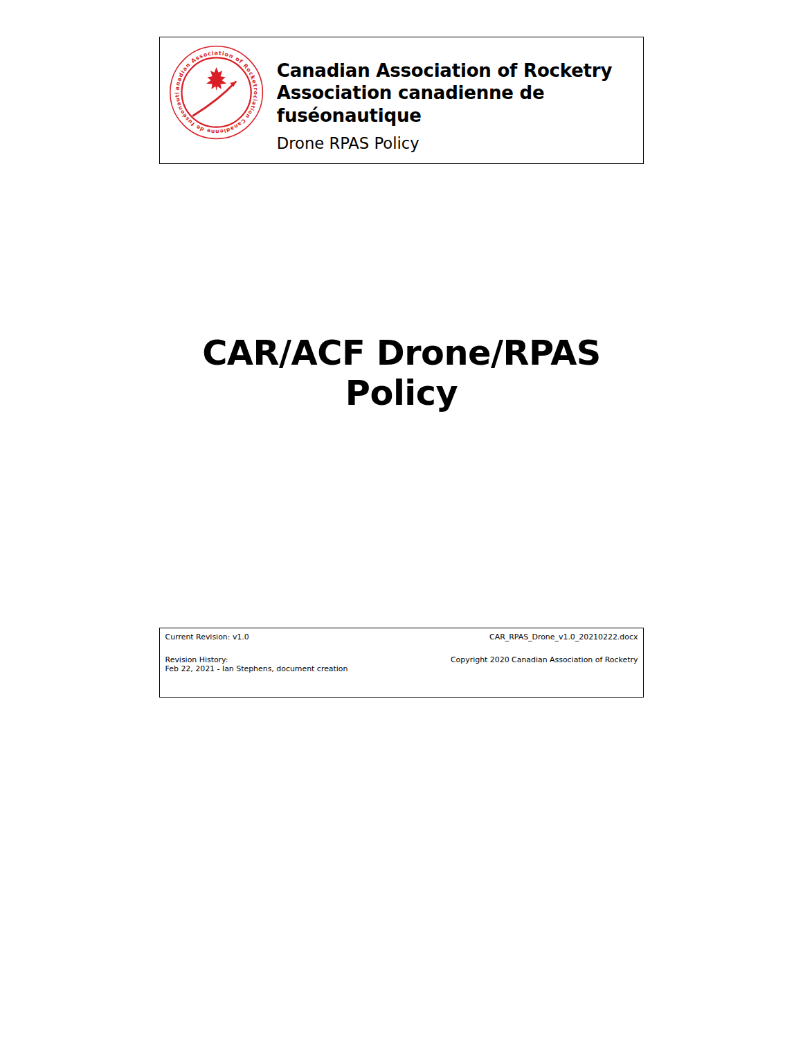• Canadian Association of Rocketry • Association Canadienne de fuséonautique
Canadian Association of Rocketry
Association canadienne de fuséonautique
Drone RPAS Policy
CAR/ACF Drone/RPAS Policy
Current Revision: v1.0
CAR_RPAS_Drone_v1.0_20210222.docx
Revision History:
Feb 22, 2021 - Ian Stephens, document creation
Copyright 2020 Canadian Association of Rocketry